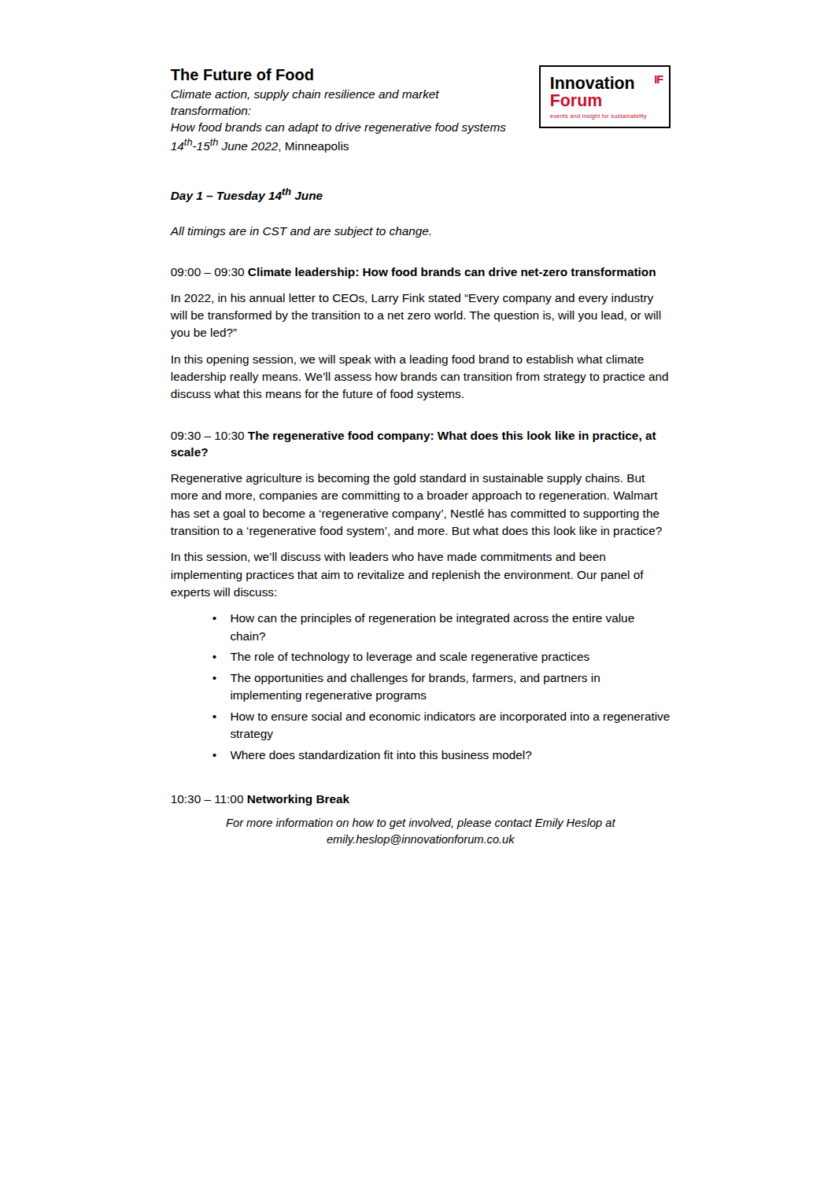The Future of Food
Climate action, supply chain resilience and market transformation:
How food brands can adapt to drive regenerative food systems
14th-15th June 2022, Minneapolis
IF
Innovation
Forum
events and insight for sustainability
Day 1 – Tuesday 14th June
All timings are in CST and are subject to change.
09:00 – 09:30 Climate leadership: How food brands can drive net-zero transformation
In 2022, in his annual letter to CEOs, Larry Fink stated “Every company and every industry will be transformed by the transition to a net zero world. The question is, will you lead, or will you be led?”
In this opening session, we will speak with a leading food brand to establish what climate leadership really means. We’ll assess how brands can transition from strategy to practice and discuss what this means for the future of food systems.
09:30 – 10:30 The regenerative food company: What does this look like in practice, at scale?
Regenerative agriculture is becoming the gold standard in sustainable supply chains. But more and more, companies are committing to a broader approach to regeneration. Walmart has set a goal to become a ‘regenerative company’, Nestlé has committed to supporting the transition to a ‘regenerative food system’, and more. But what does this look like in practice?
In this session, we’ll discuss with leaders who have made commitments and been implementing practices that aim to revitalize and replenish the environment. Our panel of experts will discuss:
How can the principles of regeneration be integrated across the entire value chain?
The role of technology to leverage and scale regenerative practices
The opportunities and challenges for brands, farmers, and partners in implementing regenerative programs
How to ensure social and economic indicators are incorporated into a regenerative strategy
Where does standardization fit into this business model?
10:30 – 11:00 Networking Break
For more information on how to get involved, please contact Emily Heslop at
emily.heslop@innovationforum.co.uk